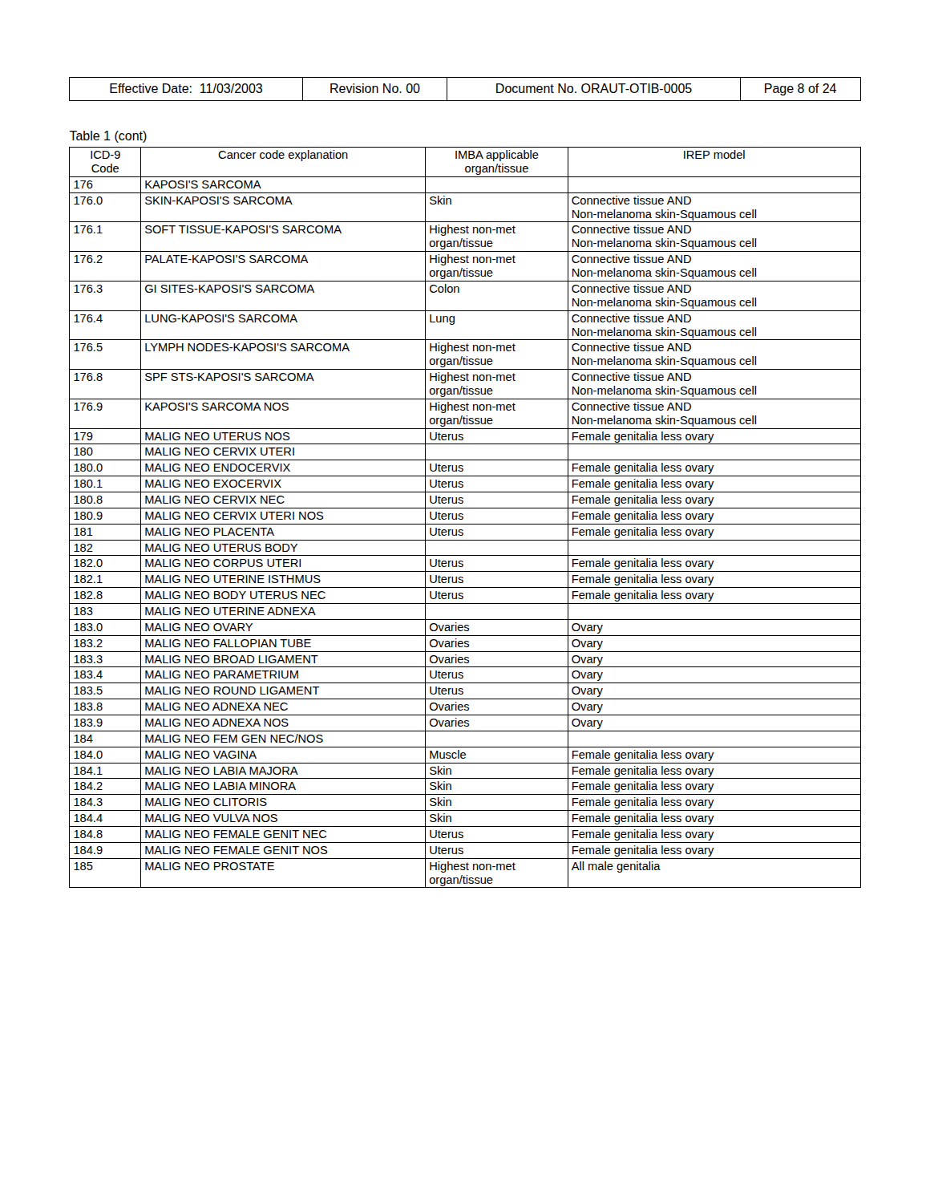| Effective Date: 11/03/2003 | Revision No. 00 | Document No. ORAUT-OTIB-0005 | Page 8 of 24 |
Table 1 (cont)
| ICD-9 Code | Cancer code explanation | IMBA applicable organ/tissue | IREP model |
| --- | --- | --- | --- |
| 176 | KAPOSI'S SARCOMA | | |
| 176.0 | SKIN-KAPOSI'S SARCOMA | Skin | Connective tissue AND Non-melanoma skin-Squamous cell |
| 176.1 | SOFT TISSUE-KAPOSI'S SARCOMA | Highest non-met organ/tissue | Connective tissue AND Non-melanoma skin-Squamous cell |
| 176.2 | PALATE-KAPOSI'S SARCOMA | Highest non-met organ/tissue | Connective tissue AND Non-melanoma skin-Squamous cell |
| 176.3 | GI SITES-KAPOSI'S SARCOMA | Colon | Connective tissue AND Non-melanoma skin-Squamous cell |
| 176.4 | LUNG-KAPOSI'S SARCOMA | Lung | Connective tissue AND Non-melanoma skin-Squamous cell |
| 176.5 | LYMPH NODES-KAPOSI'S SARCOMA | Highest non-met organ/tissue | Connective tissue AND Non-melanoma skin-Squamous cell |
| 176.8 | SPF STS-KAPOSI'S SARCOMA | Highest non-met organ/tissue | Connective tissue AND Non-melanoma skin-Squamous cell |
| 176.9 | KAPOSI'S SARCOMA NOS | Highest non-met organ/tissue | Connective tissue AND Non-melanoma skin-Squamous cell |
| 179 | MALIG NEO UTERUS NOS | Uterus | Female genitalia less ovary |
| 180 | MALIG NEO CERVIX UTERI | | |
| 180.0 | MALIG NEO ENDOCERVIX | Uterus | Female genitalia less ovary |
| 180.1 | MALIG NEO EXOCERVIX | Uterus | Female genitalia less ovary |
| 180.8 | MALIG NEO CERVIX NEC | Uterus | Female genitalia less ovary |
| 180.9 | MALIG NEO CERVIX UTERI NOS | Uterus | Female genitalia less ovary |
| 181 | MALIG NEO PLACENTA | Uterus | Female genitalia less ovary |
| 182 | MALIG NEO UTERUS BODY | | |
| 182.0 | MALIG NEO CORPUS UTERI | Uterus | Female genitalia less ovary |
| 182.1 | MALIG NEO UTERINE ISTHMUS | Uterus | Female genitalia less ovary |
| 182.8 | MALIG NEO BODY UTERUS NEC | Uterus | Female genitalia less ovary |
| 183 | MALIG NEO UTERINE ADNEXA | | |
| 183.0 | MALIG NEO OVARY | Ovaries | Ovary |
| 183.2 | MALIG NEO FALLOPIAN TUBE | Ovaries | Ovary |
| 183.3 | MALIG NEO BROAD LIGAMENT | Ovaries | Ovary |
| 183.4 | MALIG NEO PARAMETRIUM | Uterus | Ovary |
| 183.5 | MALIG NEO ROUND LIGAMENT | Uterus | Ovary |
| 183.8 | MALIG NEO ADNEXA NEC | Ovaries | Ovary |
| 183.9 | MALIG NEO ADNEXA NOS | Ovaries | Ovary |
| 184 | MALIG NEO FEM GEN NEC/NOS | | |
| 184.0 | MALIG NEO VAGINA | Muscle | Female genitalia less ovary |
| 184.1 | MALIG NEO LABIA MAJORA | Skin | Female genitalia less ovary |
| 184.2 | MALIG NEO LABIA MINORA | Skin | Female genitalia less ovary |
| 184.3 | MALIG NEO CLITORIS | Skin | Female genitalia less ovary |
| 184.4 | MALIG NEO VULVA NOS | Skin | Female genitalia less ovary |
| 184.8 | MALIG NEO FEMALE GENIT NEC | Uterus | Female genitalia less ovary |
| 184.9 | MALIG NEO FEMALE GENIT NOS | Uterus | Female genitalia less ovary |
| 185 | MALIG NEO PROSTATE | Highest non-met organ/tissue | All male genitalia |